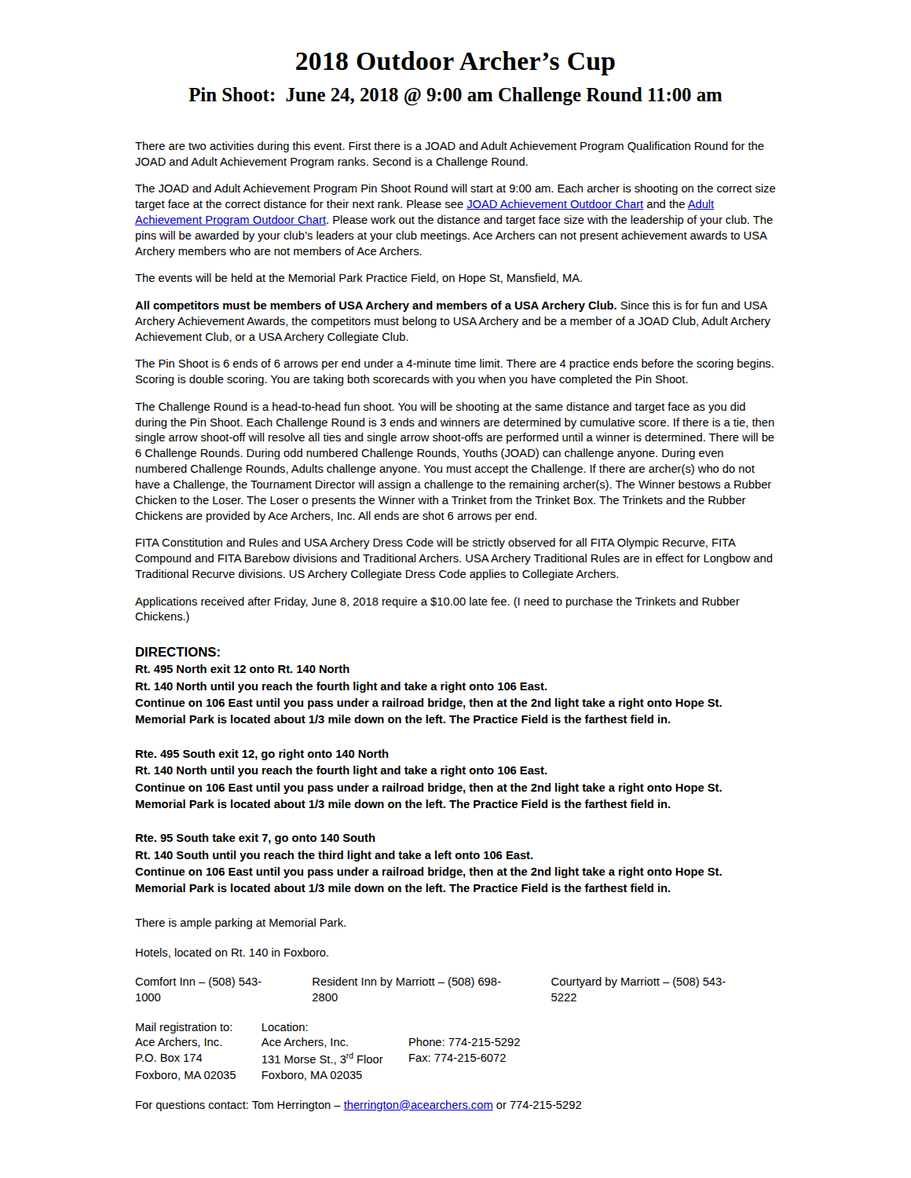2018 Outdoor Archer’s Cup
Pin Shoot: June 24, 2018 @ 9:00 am Challenge Round 11:00 am
There are two activities during this event. First there is a JOAD and Adult Achievement Program Qualification Round for the JOAD and Adult Achievement Program ranks. Second is a Challenge Round.
The JOAD and Adult Achievement Program Pin Shoot Round will start at 9:00 am. Each archer is shooting on the correct size target face at the correct distance for their next rank. Please see JOAD Achievement Outdoor Chart and the Adult Achievement Program Outdoor Chart. Please work out the distance and target face size with the leadership of your club. The pins will be awarded by your club’s leaders at your club meetings. Ace Archers can not present achievement awards to USA Archery members who are not members of Ace Archers.
The events will be held at the Memorial Park Practice Field, on Hope St, Mansfield, MA.
All competitors must be members of USA Archery and members of a USA Archery Club. Since this is for fun and USA Archery Achievement Awards, the competitors must belong to USA Archery and be a member of a JOAD Club, Adult Archery Achievement Club, or a USA Archery Collegiate Club.
The Pin Shoot is 6 ends of 6 arrows per end under a 4-minute time limit. There are 4 practice ends before the scoring begins. Scoring is double scoring. You are taking both scorecards with you when you have completed the Pin Shoot.
The Challenge Round is a head-to-head fun shoot. You will be shooting at the same distance and target face as you did during the Pin Shoot. Each Challenge Round is 3 ends and winners are determined by cumulative score. If there is a tie, then single arrow shoot-off will resolve all ties and single arrow shoot-offs are performed until a winner is determined. There will be 6 Challenge Rounds. During odd numbered Challenge Rounds, Youths (JOAD) can challenge anyone. During even numbered Challenge Rounds, Adults challenge anyone. You must accept the Challenge. If there are archer(s) who do not have a Challenge, the Tournament Director will assign a challenge to the remaining archer(s). The Winner bestows a Rubber Chicken to the Loser. The Loser o presents the Winner with a Trinket from the Trinket Box. The Trinkets and the Rubber Chickens are provided by Ace Archers, Inc. All ends are shot 6 arrows per end.
FITA Constitution and Rules and USA Archery Dress Code will be strictly observed for all FITA Olympic Recurve, FITA Compound and FITA Barebow divisions and Traditional Archers. USA Archery Traditional Rules are in effect for Longbow and Traditional Recurve divisions. US Archery Collegiate Dress Code applies to Collegiate Archers.
Applications received after Friday, June 8, 2018 require a $10.00 late fee. (I need to purchase the Trinkets and Rubber Chickens.)
DIRECTIONS:
Rt. 495 North exit 12 onto Rt. 140 North
Rt. 140 North until you reach the fourth light and take a right onto 106 East.
Continue on 106 East until you pass under a railroad bridge, then at the 2nd light take a right onto Hope St.
Memorial Park is located about 1/3 mile down on the left. The Practice Field is the farthest field in.
Rte. 495 South exit 12, go right onto 140 North
Rt. 140 North until you reach the fourth light and take a right onto 106 East.
Continue on 106 East until you pass under a railroad bridge, then at the 2nd light take a right onto Hope St.
Memorial Park is located about 1/3 mile down on the left. The Practice Field is the farthest field in.
Rte. 95 South take exit 7, go onto 140 South
Rt. 140 South until you reach the third light and take a left onto 106 East.
Continue on 106 East until you pass under a railroad bridge, then at the 2nd light take a right onto Hope St.
Memorial Park is located about 1/3 mile down on the left. The Practice Field is the farthest field in.
There is ample parking at Memorial Park.
Hotels, located on Rt. 140 in Foxboro.
| Comfort Inn – (508) 543-1000 | Resident Inn by Marriott – (508) 698-2800 | Courtyard by Marriott – (508) 543-5222 |
| Mail registration to: | Location: | |
| Ace Archers, Inc. | Ace Archers, Inc. | Phone: 774-215-5292 |
| P.O. Box 174 | 131 Morse St., 3 rd Floor | Fax: 774-215-6072 |
| Foxboro, MA 02035 | Foxboro, MA 02035 | |
For questions contact: Tom Herrington – therrington@acearchers.com or 774-215-5292